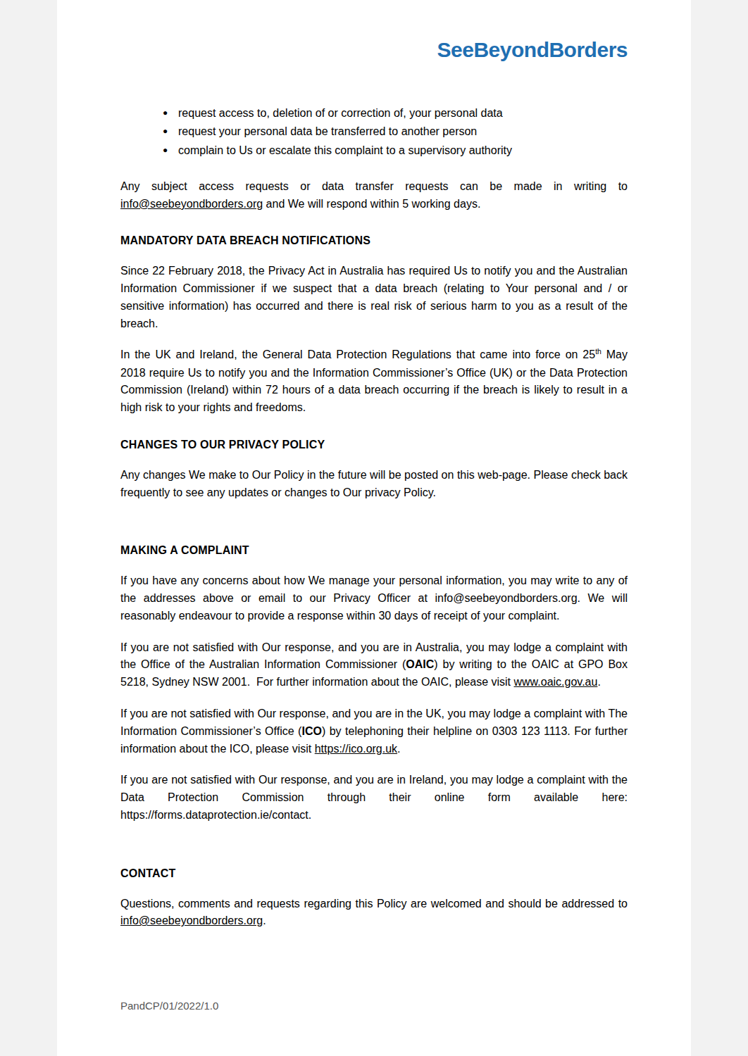SeeBeyond Borders
request access to, deletion of or correction of, your personal data
request your personal data be transferred to another person
complain to Us or escalate this complaint to a supervisory authority
Any subject access requests or data transfer requests can be made in writing to info@seebeyondborders.org and We will respond within 5 working days.
Mandatory Data Breach Notifications
Since 22 February 2018, the Privacy Act in Australia has required Us to notify you and the Australian Information Commissioner if we suspect that a data breach (relating to Your personal and / or sensitive information) has occurred and there is real risk of serious harm to you as a result of the breach.
In the UK and Ireland, the General Data Protection Regulations that came into force on 25th May 2018 require Us to notify you and the Information Commissioner’s Office (UK) or the Data Protection Commission (Ireland) within 72 hours of a data breach occurring if the breach is likely to result in a high risk to your rights and freedoms.
Changes to Our Privacy Policy
Any changes We make to Our Policy in the future will be posted on this web-page. Please check back frequently to see any updates or changes to Our privacy Policy.
Making a Complaint
If you have any concerns about how We manage your personal information, you may write to any of the addresses above or email to our Privacy Officer at info@seebeyondborders.org. We will reasonably endeavour to provide a response within 30 days of receipt of your complaint.
If you are not satisfied with Our response, and you are in Australia, you may lodge a complaint with the Office of the Australian Information Commissioner (OAIC) by writing to the OAIC at GPO Box 5218, Sydney NSW 2001. For further information about the OAIC, please visit www.oaic.gov.au.
If you are not satisfied with Our response, and you are in the UK, you may lodge a complaint with The Information Commissioner’s Office (ICO) by telephoning their helpline on 0303 123 1113. For further information about the ICO, please visit https://ico.org.uk.
If you are not satisfied with Our response, and you are in Ireland, you may lodge a complaint with the Data Protection Commission through their online form available here: https://forms.dataprotection.ie/contact.
Contact
Questions, comments and requests regarding this Policy are welcomed and should be addressed to info@seebeyondborders.org.
PandCP/01/2022/1.0